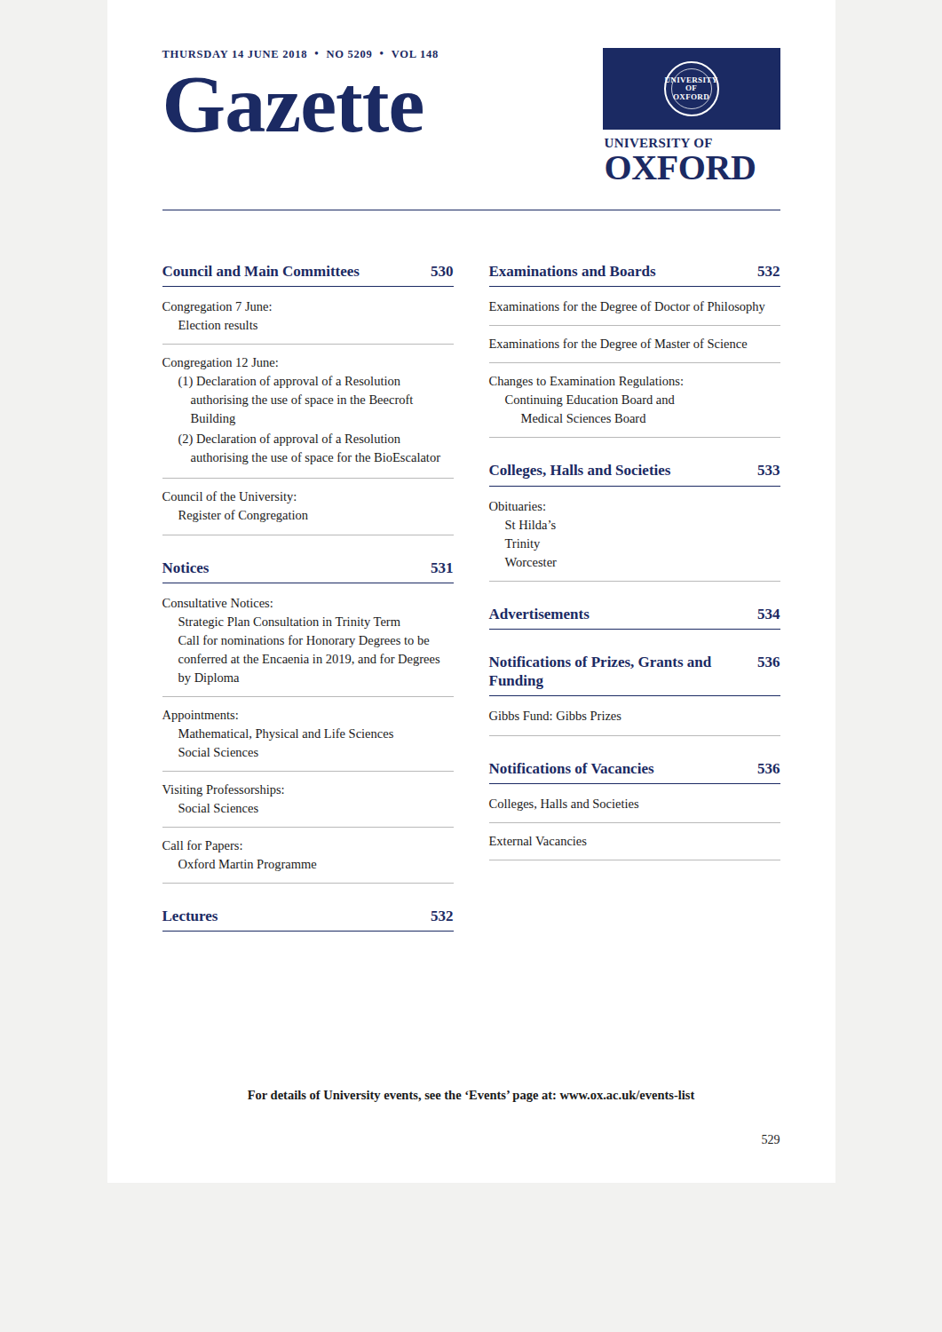Thursday 14 June 2018•No 5209•Vol 148
Gazette
University
of
Oxford
UNIVERSITY OF OXFORD
Council and Main Committees 530
Congregation 7 June: Election results
Congregation 12 June:
(1) Declaration of approval of a Resolution authorising the use of space in the Beecroft Building
(2) Declaration of approval of a Resolution authorising the use of space for the BioEscalator
Council of the University: Register of Congregation
Notices 531
Consultative Notices: Strategic Plan Consultation in Trinity Term Call for nominations for Honorary Degrees to be conferred at the Encaenia in 2019, and for Degrees by Diploma
Appointments: Mathematical, Physical and Life Sciences Social Sciences
Visiting Professorships: Social Sciences
Call for Papers: Oxford Martin Programme
Lectures 532
Examinations and Boards 532
Examinations for the Degree of Doctor of Philosophy
Examinations for the Degree of Master of Science
Changes to Examination Regulations: Continuing Education Board and Medical Sciences Board
Colleges, Halls and Societies 533
Obituaries: St Hilda’s Trinity Worcester
Advertisements 534
Notifications of Prizes, Grants and Funding 536
Gibbs Fund: Gibbs Prizes
Notifications of Vacancies 536
Colleges, Halls and Societies
External Vacancies
For details of University events, see the ‘Events’ page at: www.ox.ac.uk/events-list
529